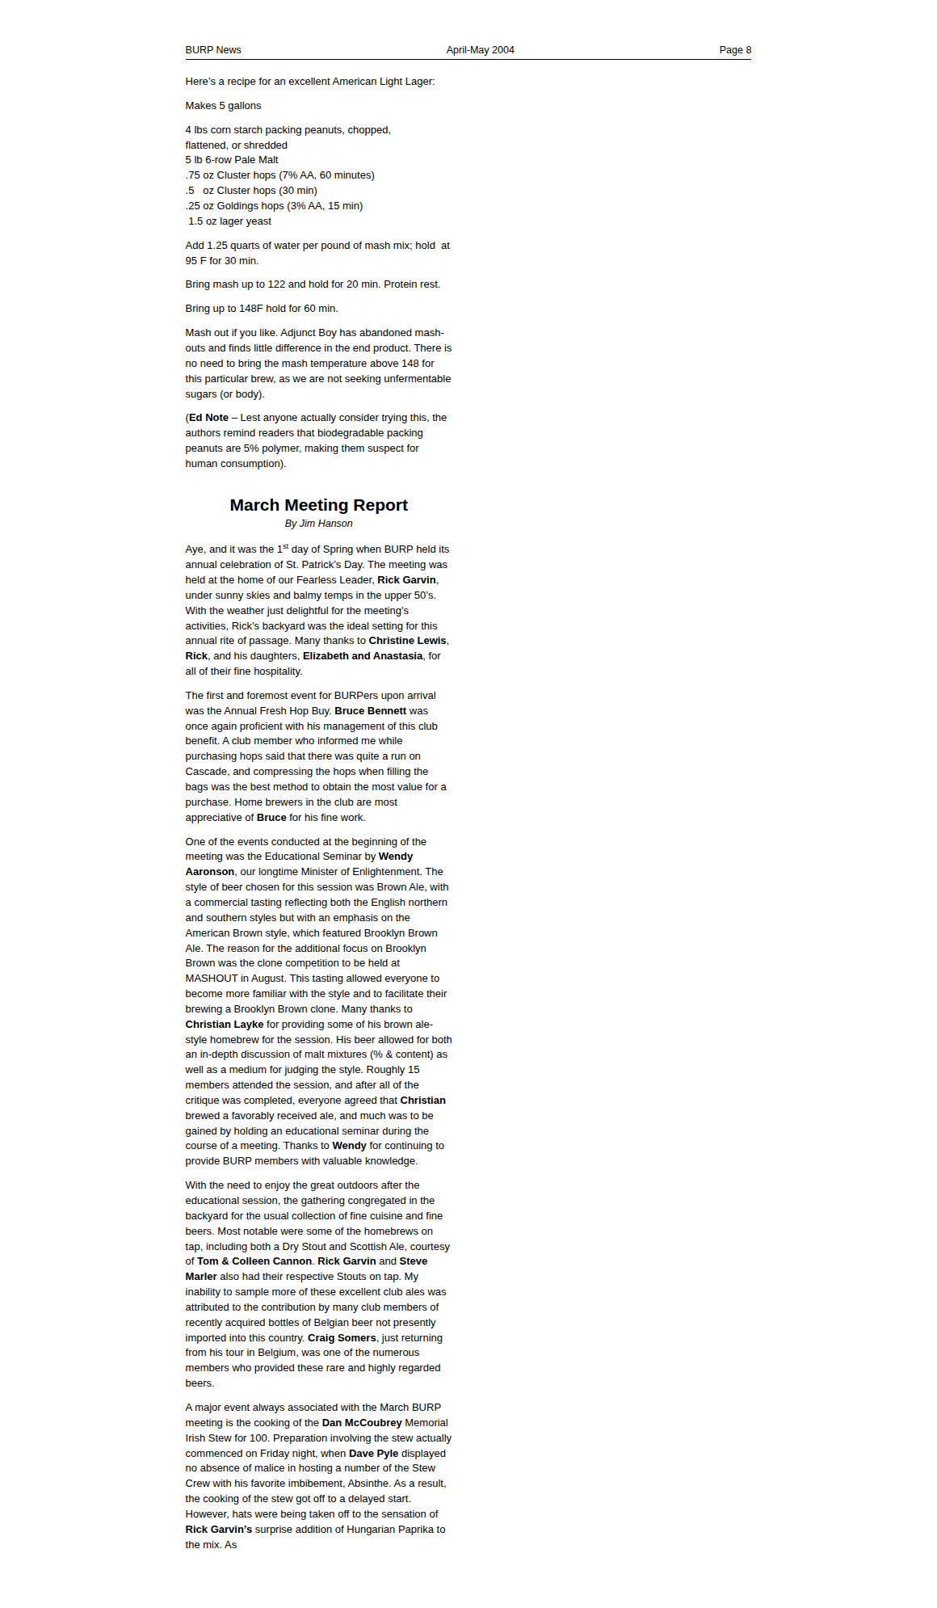BURP News April-May 2004 Page 8
Here’s a recipe for an excellent American Light Lager:
Makes 5 gallons
4 lbs corn starch packing peanuts, chopped, flattened, or shredded 5 lb 6-row Pale Malt .75 oz Cluster hops (7% AA, 60 minutes) .5 oz Cluster hops (30 min) .25 oz Goldings hops (3% AA, 15 min) 1.5 oz lager yeast
Add 1.25 quarts of water per pound of mash mix; hold at 95 F for 30 min.
Bring mash up to 122 and hold for 20 min. Protein rest.
Bring up to 148F hold for 60 min.
Mash out if you like. Adjunct Boy has abandoned mash-outs and finds little difference in the end product. There is no need to bring the mash temperature above 148 for this particular brew, as we are not seeking unfermentable sugars (or body).
(Ed Note – Lest anyone actually consider trying this, the authors remind readers that biodegradable packing peanuts are 5% polymer, making them suspect for human consumption).
March Meeting Report
By Jim Hanson
Aye, and it was the 1st day of Spring when BURP held its annual celebration of St. Patrick’s Day. The meeting was held at the home of our Fearless Leader, Rick Garvin, under sunny skies and balmy temps in the upper 50’s. With the weather just delightful for the meeting's activities, Rick’s backyard was the ideal setting for this annual rite of passage. Many thanks to Christine Lewis, Rick, and his daughters, Elizabeth and Anastasia, for all of their fine hospitality.
The first and foremost event for BURPers upon arrival was the Annual Fresh Hop Buy. Bruce Bennett was once again proficient with his management of this club benefit. A club member who informed me while purchasing hops said that there was quite a run on Cascade, and compressing the hops when filling the bags was the best method to obtain the most value for a purchase. Home brewers in the club are most appreciative of Bruce for his fine work.
One of the events conducted at the beginning of the meeting was the Educational Seminar by Wendy Aaronson, our longtime Minister of Enlightenment. The style of beer chosen for this session was Brown Ale, with a commercial tasting reflecting both the English northern and southern styles but with an emphasis on the American Brown style, which featured Brooklyn Brown Ale. The reason for the additional focus on Brooklyn Brown was the clone competition to be held at MASHOUT in August. This tasting allowed everyone to become more familiar with the style and to facilitate their brewing a Brooklyn Brown clone. Many thanks to Christian Layke for providing some of his brown ale-style homebrew for the session. His beer allowed for both an in-depth discussion of malt mixtures (% & content) as well as a medium for judging the style. Roughly 15 members attended the session, and after all of the critique was completed, everyone agreed that Christian brewed a favorably received ale, and much was to be gained by holding an educational seminar during the course of a meeting. Thanks to Wendy for continuing to provide BURP members with valuable knowledge.
With the need to enjoy the great outdoors after the educational session, the gathering congregated in the backyard for the usual collection of fine cuisine and fine beers. Most notable were some of the homebrews on tap, including both a Dry Stout and Scottish Ale, courtesy of Tom & Colleen Cannon. Rick Garvin and Steve Marler also had their respective Stouts on tap. My inability to sample more of these excellent club ales was attributed to the contribution by many club members of recently acquired bottles of Belgian beer not presently imported into this country. Craig Somers, just returning from his tour in Belgium, was one of the numerous members who provided these rare and highly regarded beers.
A major event always associated with the March BURP meeting is the cooking of the Dan McCoubrey Memorial Irish Stew for 100. Preparation involving the stew actually commenced on Friday night, when Dave Pyle displayed no absence of malice in hosting a number of the Stew Crew with his favorite imbibement, Absinthe. As a result, the cooking of the stew got off to a delayed start. However, hats were being taken off to the sensation of Rick Garvin’s surprise addition of Hungarian Paprika to the mix. As